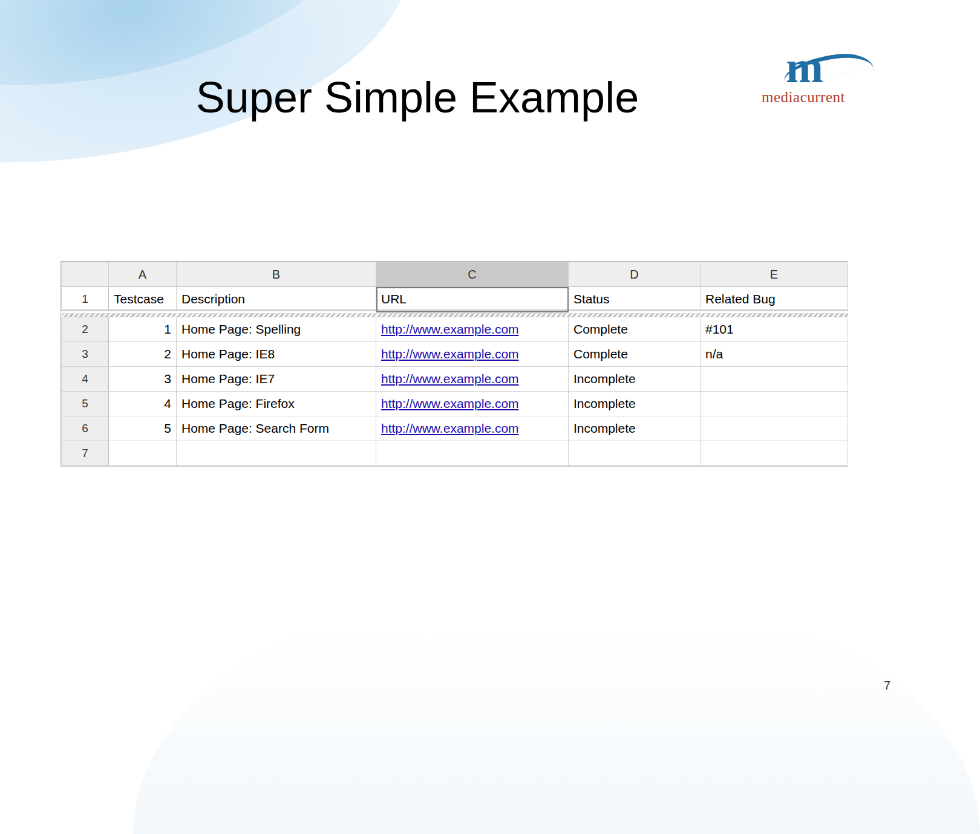m
mediacurrent
Super Simple Example
| | A | B | C | D | E |
| --- | --- | --- | --- | --- | --- |
| 1 | Testcase | Description | URL | Status | Related Bug |
| 2 | 1 | Home Page: Spelling | http://www.example.com | Complete | #101 |
| 3 | 2 | Home Page: IE8 | http://www.example.com | Complete | n/a |
| 4 | 3 | Home Page: IE7 | http://www.example.com | Incomplete | |
| 5 | 4 | Home Page: Firefox | http://www.example.com | Incomplete | |
| 6 | 5 | Home Page: Search Form | http://www.example.com | Incomplete | |
| 7 | | | | | |
7